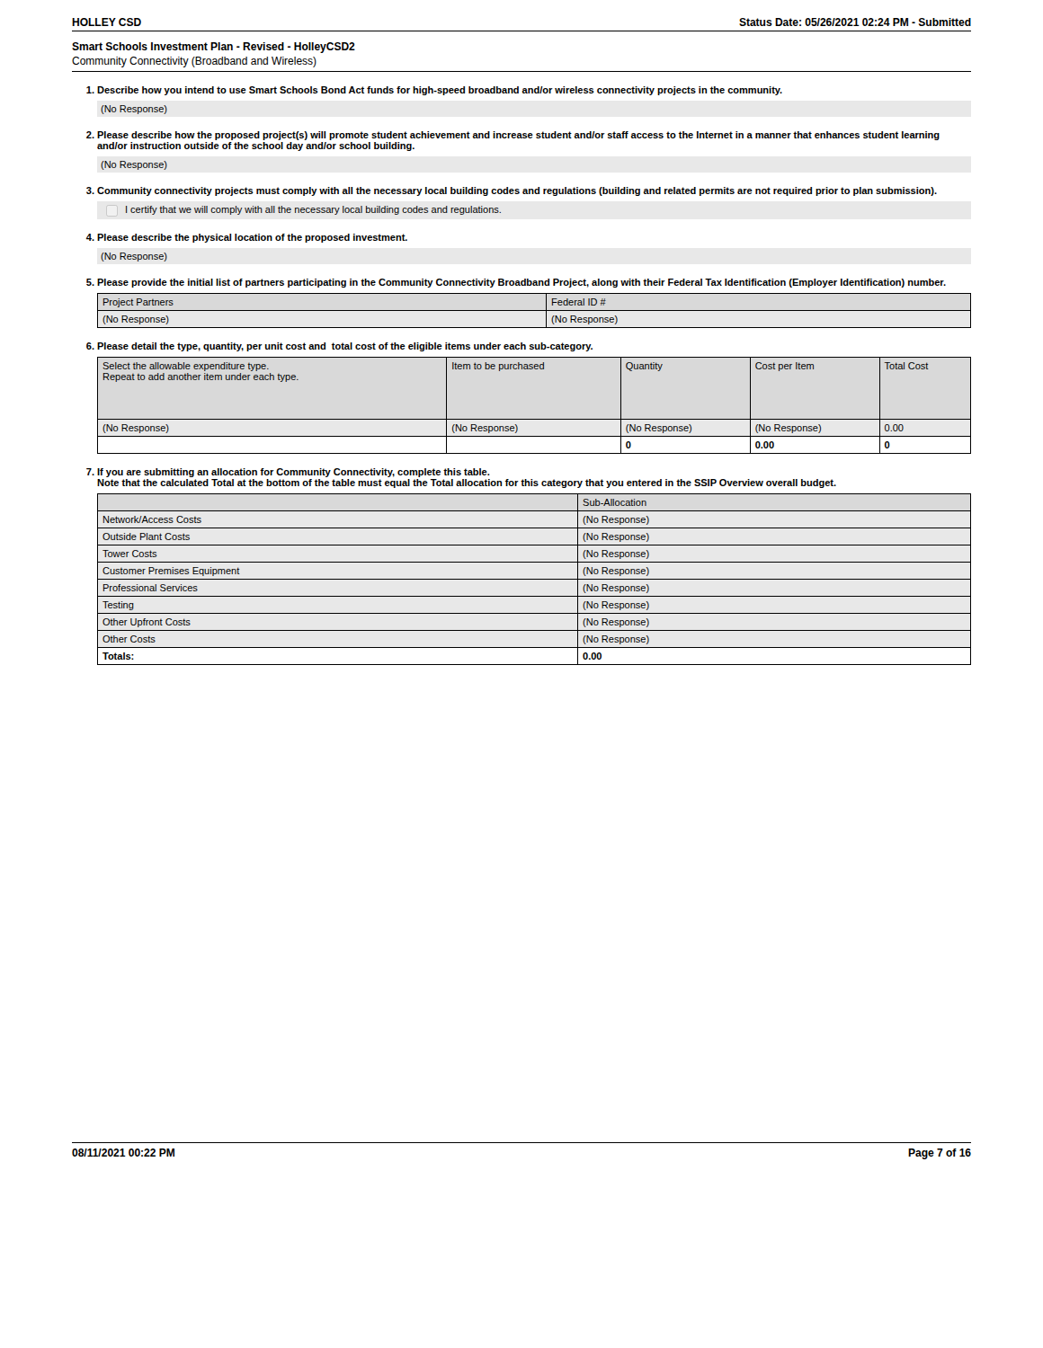HOLLEY CSD Status Date: 05/26/2021 02:24 PM - Submitted
Smart Schools Investment Plan - Revised - HolleyCSD2
Community Connectivity (Broadband and Wireless)
Describe how you intend to use Smart Schools Bond Act funds for high-speed broadband and/or wireless connectivity projects in the community.
(No Response)
Please describe how the proposed project(s) will promote student achievement and increase student and/or staff access to the Internet in a manner that enhances student learning and/or instruction outside of the school day and/or school building.
(No Response)
Community connectivity projects must comply with all the necessary local building codes and regulations (building and related permits are not required prior to plan submission).
I certify that we will comply with all the necessary local building codes and regulations.
Please describe the physical location of the proposed investment.
(No Response)
Please provide the initial list of partners participating in the Community Connectivity Broadband Project, along with their Federal Tax Identification (Employer Identification) number.
| Project Partners | Federal ID # |
| --- | --- |
| (No Response) | (No Response) |
Please detail the type, quantity, per unit cost and total cost of the eligible items under each sub-category.
| Select the allowable expenditure type. Repeat to add another item under each type. | Item to be purchased | Quantity | Cost per Item | Total Cost |
| --- | --- | --- | --- | --- |
| (No Response) | (No Response) | (No Response) | (No Response) | 0.00 |
| | | 0 | 0.00 | 0 |
If you are submitting an allocation for Community Connectivity, complete this table.
Note that the calculated Total at the bottom of the table must equal the Total allocation for this category that you entered in the SSIP Overview overall budget.
| | Sub-Allocation |
| --- | --- |
| Network/Access Costs | (No Response) |
| Outside Plant Costs | (No Response) |
| Tower Costs | (No Response) |
| Customer Premises Equipment | (No Response) |
| Professional Services | (No Response) |
| Testing | (No Response) |
| Other Upfront Costs | (No Response) |
| Other Costs | (No Response) |
| Totals: | 0.00 |
08/11/2021 00:22 PM Page 7 of 16